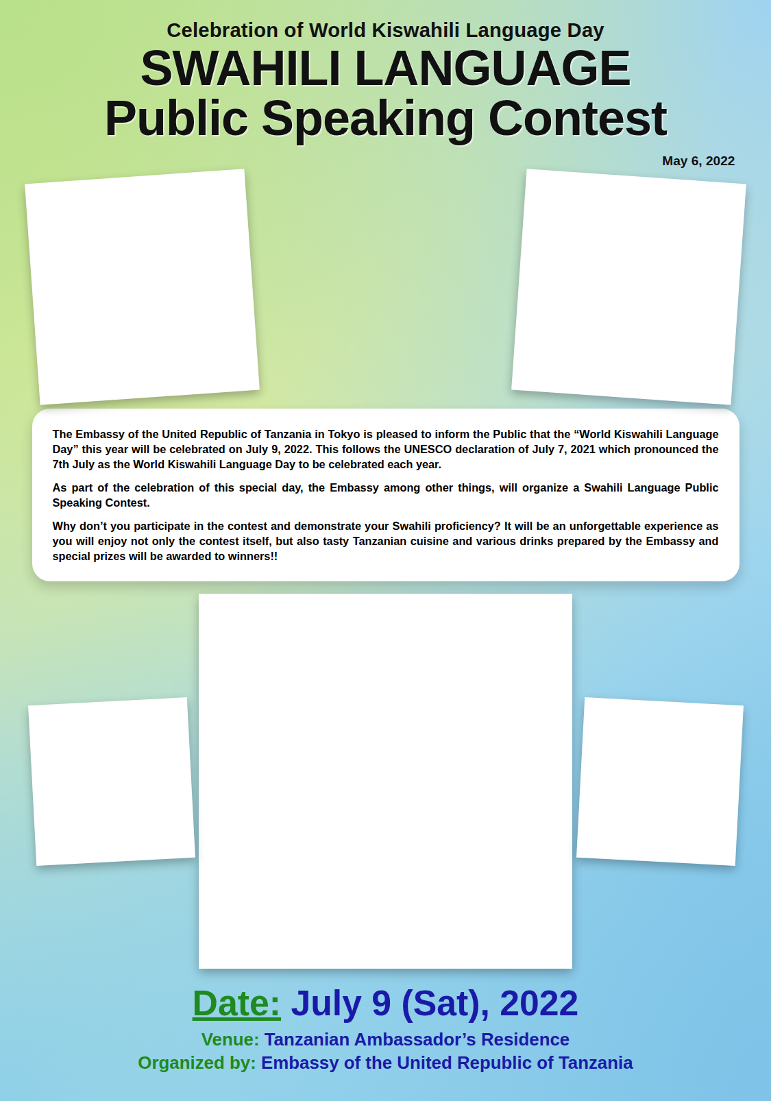Celebration of World Kiswahili Language Day
SWAHILI LANGUAGE Public Speaking Contest
May 6, 2022
The Embassy of the United Republic of Tanzania in Tokyo is pleased to inform the Public that the “World Kiswahili Language Day” this year will be celebrated on July 9, 2022. This follows the UNESCO declaration of July 7, 2021 which pronounced the 7th July as the World Kiswahili Language Day to be celebrated each year.
As part of the celebration of this special day, the Embassy among other things, will organize a Swahili Language Public Speaking Contest.
Why don’t you participate in the contest and demonstrate your Swahili proficiency? It will be an unforgettable experience as you will enjoy not only the contest itself, but also tasty Tanzanian cuisine and various drinks prepared by the Embassy and special prizes will be awarded to winners!!
Date: July 9 (Sat), 2022
Venue: Tanzanian Ambassador’s Residence
Organized by: Embassy of the United Republic of Tanzania